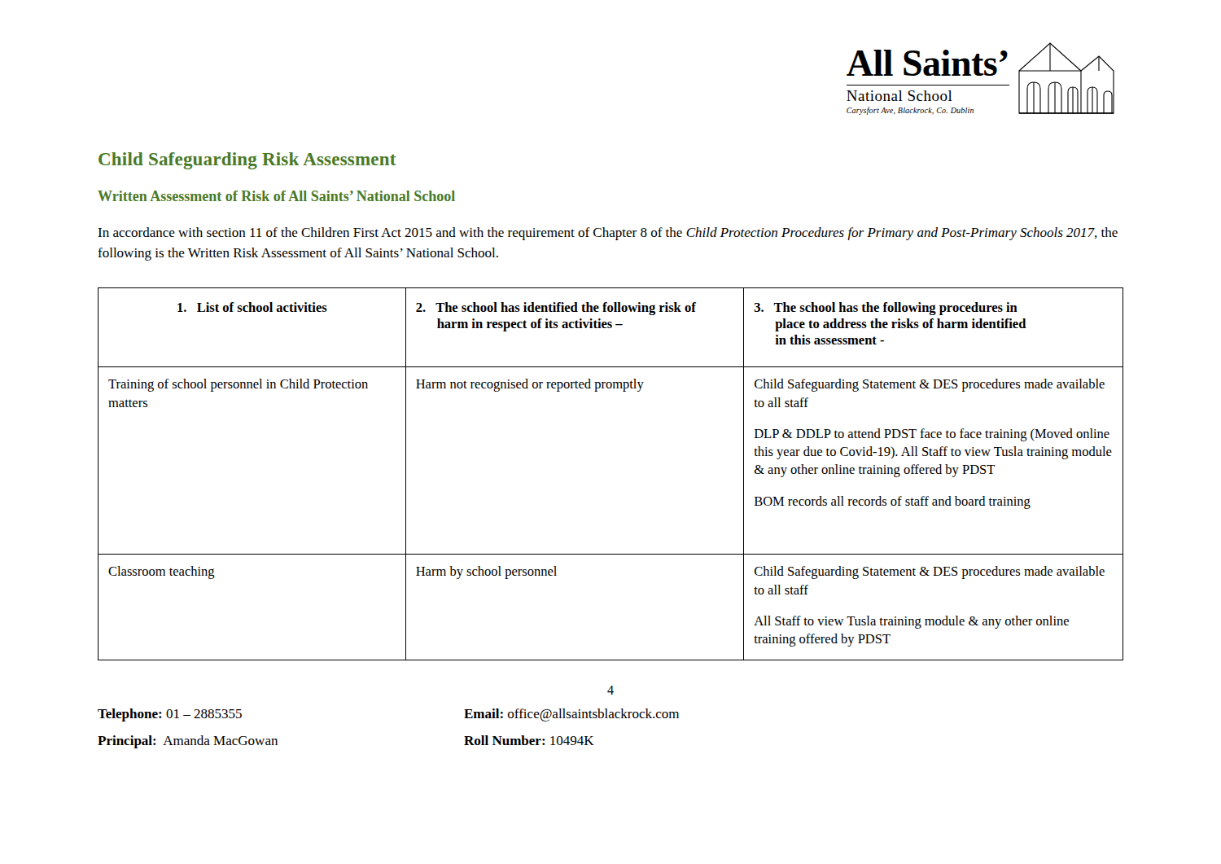All Saints’
National School
Carysfort Ave, Blackrock, Co. Dublin
Child Safeguarding Risk Assessment
Written Assessment of Risk of All Saints’ National School
In accordance with section 11 of the Children First Act 2015 and with the requirement of Chapter 8 of the Child Protection Procedures for Primary and Post-Primary Schools 2017, the following is the Written Risk Assessment of All Saints’ National School.
| 1. List of school activities | 2. The school has identified the following risk of harm in respect of its activities – | 3. The school has the following procedures in place to address the risks of harm identified in this assessment - |
| --- | --- | --- |
| Training of school personnel in Child Protection matters | Harm not recognised or reported promptly | Child Safeguarding Statement & DES procedures made available to all staff DLP & DDLP to attend PDST face to face training (Moved online this year due to Covid-19). All Staff to view Tusla training module & any other online training offered by PDST BOM records all records of staff and board training |
| Classroom teaching | Harm by school personnel | Child Safeguarding Statement & DES procedures made available to all staff All Staff to view Tusla training module & any other online training offered by PDST |
4
Telephone: 01 – 2885355
Email: office@allsaintsblackrock.com
Principal: Amanda MacGowan
Roll Number: 10494K